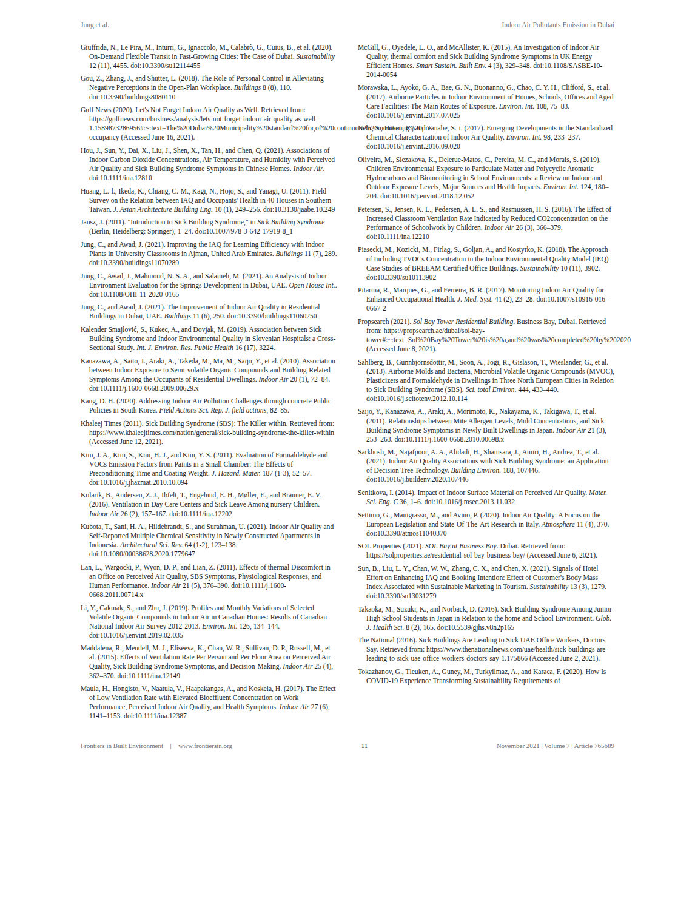Jung et al.
Indoor Air Pollutants Emission in Dubai
Giuffrida, N., Le Pira, M., Inturri, G., Ignaccolo, M., Calabrò, G., Cuius, B., et al. (2020). On-Demand Flexible Transit in Fast-Growing Cities: The Case of Dubai. Sustainability 12 (11), 4455. doi:10.3390/su12114455
Gou, Z., Zhang, J., and Shutter, L. (2018). The Role of Personal Control in Alleviating Negative Perceptions in the Open-Plan Workplace. Buildings 8 (8), 110. doi:10.3390/buildings8080110
Gulf News (2020). Let's Not Forget Indoor Air Quality as Well. Retrieved from: https://gulfnews.com/business/analysis/lets-not-forget-indoor-air-quality-as-well-1.1589873286956#:~:text=The%20Dubai%20Municipality%20standard%20for,of%20continuous%20monitoring%20pre-occupancy (Accessed June 16, 2021).
Hou, J., Sun, Y., Dai, X., Liu, J., Shen, X., Tan, H., and Chen, Q. (2021). Associations of Indoor Carbon Dioxide Concentrations, Air Temperature, and Humidity with Perceived Air Quality and Sick Building Syndrome Symptoms in Chinese Homes. Indoor Air. doi:10.1111/ina.12810
Huang, L.-l., Ikeda, K., Chiang, C.-M., Kagi, N., Hojo, S., and Yanagi, U. (2011). Field Survey on the Relation between IAQ and Occupants' Health in 40 Houses in Southern Taiwan. J. Asian Architecture Building Eng. 10 (1), 249–256. doi:10.3130/jaabe.10.249
Jansz, J. (2011). "Introduction to Sick Building Syndrome," in Sick Building Syndrome (Berlin, Heidelberg: Springer), 1–24. doi:10.1007/978-3-642-17919-8_1
Jung, C., and Awad, J. (2021). Improving the IAQ for Learning Efficiency with Indoor Plants in University Classrooms in Ajman, United Arab Emirates. Buildings 11 (7), 289. doi:10.3390/buildings11070289
Jung, C., Awad, J., Mahmoud, N. S. A., and Salameh, M. (2021). An Analysis of Indoor Environment Evaluation for the Springs Development in Dubai, UAE. Open House Int.. doi:10.1108/OHI-11-2020-0165
Jung, C., and Awad, J. (2021). The Improvement of Indoor Air Quality in Residential Buildings in Dubai, UAE. Buildings 11 (6), 250. doi:10.3390/buildings11060250
Kalender Smajlović, S., Kukec, A., and Dovjak, M. (2019). Association between Sick Building Syndrome and Indoor Environmental Quality in Slovenian Hospitals: a Cross-Sectional Study. Int. J. Environ. Res. Public Health 16 (17), 3224.
Kanazawa, A., Saito, I., Araki, A., Takeda, M., Ma, M., Saijo, Y., et al. (2010). Association between Indoor Exposure to Semi-volatile Organic Compounds and Building-Related Symptoms Among the Occupants of Residential Dwellings. Indoor Air 20 (1), 72–84. doi:10.1111/j.1600-0668.2009.00629.x
Kang, D. H. (2020). Addressing Indoor Air Pollution Challenges through concrete Public Policies in South Korea. Field Actions Sci. Rep. J. field actions, 82–85.
Khaleej Times (2011). Sick Building Syndrome (SBS): The Killer within. Retrieved from: https://www.khaleejtimes.com/nation/general/sick-building-syndrome-the-killer-within (Accessed June 12, 2021).
Kim, J. A., Kim, S., Kim, H. J., and Kim, Y. S. (2011). Evaluation of Formaldehyde and VOCs Emission Factors from Paints in a Small Chamber: The Effects of Preconditioning Time and Coating Weight. J. Hazard. Mater. 187 (1-3), 52–57. doi:10.1016/j.jhazmat.2010.10.094
Kolarik, B., Andersen, Z. J., Ibfelt, T., Engelund, E. H., Møller, E., and Bräuner, E. V. (2016). Ventilation in Day Care Centers and Sick Leave Among nursery Children. Indoor Air 26 (2), 157–167. doi:10.1111/ina.12202
Kubota, T., Sani, H. A., Hildebrandt, S., and Surahman, U. (2021). Indoor Air Quality and Self-Reported Multiple Chemical Sensitivity in Newly Constructed Apartments in Indonesia. Architectural Sci. Rev. 64 (1-2), 123–138. doi:10.1080/00038628.2020.1779647
Lan, L., Wargocki, P., Wyon, D. P., and Lian, Z. (2011). Effects of thermal Discomfort in an Office on Perceived Air Quality, SBS Symptoms, Physiological Responses, and Human Performance. Indoor Air 21 (5), 376–390. doi:10.1111/j.1600-0668.2011.00714.x
Li, Y., Cakmak, S., and Zhu, J. (2019). Profiles and Monthly Variations of Selected Volatile Organic Compounds in Indoor Air in Canadian Homes: Results of Canadian National Indoor Air Survey 2012-2013. Environ. Int. 126, 134–144. doi:10.1016/j.envint.2019.02.035
Maddalena, R., Mendell, M. J., Eliseeva, K., Chan, W. R., Sullivan, D. P., Russell, M., et al. (2015). Effects of Ventilation Rate Per Person and Per Floor Area on Perceived Air Quality, Sick Building Syndrome Symptoms, and Decision-Making. Indoor Air 25 (4), 362–370. doi:10.1111/ina.12149
Maula, H., Hongisto, V., Naatula, V., Haapakangas, A., and Koskela, H. (2017). The Effect of Low Ventilation Rate with Elevated Bioeffluent Concentration on Work Performance, Perceived Indoor Air Quality, and Health Symptoms. Indoor Air 27 (6), 1141–1153. doi:10.1111/ina.12387
McGill, G., Oyedele, L. O., and McAllister, K. (2015). An Investigation of Indoor Air Quality, thermal comfort and Sick Building Syndrome Symptoms in UK Energy Efficient Homes. Smart Sustain. Built Env. 4 (3), 329–348. doi:10.1108/SASBE-10-2014-0054
Morawska, L., Ayoko, G. A., Bae, G. N., Buonanno, G., Chao, C. Y. H., Clifford, S., et al. (2017). Airborne Particles in Indoor Environment of Homes, Schools, Offices and Aged Care Facilities: The Main Routes of Exposure. Environ. Int. 108, 75–83. doi:10.1016/j.envint.2017.07.025
Nehr, S., Hösen, E., and Tanabe, S.-i. (2017). Emerging Developments in the Standardized Chemical Characterization of Indoor Air Quality. Environ. Int. 98, 233–237. doi:10.1016/j.envint.2016.09.020
Oliveira, M., Slezakova, K., Delerue-Matos, C., Pereira, M. C., and Morais, S. (2019). Children Environmental Exposure to Particulate Matter and Polycyclic Aromatic Hydrocarbons and Biomonitoring in School Environments: a Review on Indoor and Outdoor Exposure Levels, Major Sources and Health Impacts. Environ. Int. 124, 180–204. doi:10.1016/j.envint.2018.12.052
Petersen, S., Jensen, K. L., Pedersen, A. L. S., and Rasmussen, H. S. (2016). The Effect of Increased Classroom Ventilation Rate Indicated by Reduced CO2concentration on the Performance of Schoolwork by Children. Indoor Air 26 (3), 366–379. doi:10.1111/ina.12210
Piasecki, M., Kozicki, M., Firlag, S., Goljan, A., and Kostyrko, K. (2018). The Approach of Including TVOCs Concentration in the Indoor Environmental Quality Model (IEQ)-Case Studies of BREEAM Certified Office Buildings. Sustainability 10 (11), 3902. doi:10.3390/su10113902
Pitarma, R., Marques, G., and Ferreira, B. R. (2017). Monitoring Indoor Air Quality for Enhanced Occupational Health. J. Med. Syst. 41 (2), 23–28. doi:10.1007/s10916-016-0667-2
Propsearch (2021). Sol Bay Tower Residential Building. Business Bay, Dubai. Retrieved from: https://propsearch.ae/dubai/sol-bay-tower#:~:text=Sol%20Bay%20Tower%20is%20a,and%20was%20completed%20by%202020 (Accessed June 8, 2021).
Sahlberg, B., Gunnbjörnsdottir, M., Soon, A., Jogi, R., Gislason, T., Wieslander, G., et al. (2013). Airborne Molds and Bacteria, Microbial Volatile Organic Compounds (MVOC), Plasticizers and Formaldehyde in Dwellings in Three North European Cities in Relation to Sick Building Syndrome (SBS). Sci. total Environ. 444, 433–440. doi:10.1016/j.scitotenv.2012.10.114
Saijo, Y., Kanazawa, A., Araki, A., Morimoto, K., Nakayama, K., Takigawa, T., et al. (2011). Relationships between Mite Allergen Levels, Mold Concentrations, and Sick Building Syndrome Symptoms in Newly Built Dwellings in Japan. Indoor Air 21 (3), 253–263. doi:10.1111/j.1600-0668.2010.00698.x
Sarkhosh, M., Najafpoor, A. A., Alidadi, H., Shamsara, J., Amiri, H., Andrea, T., et al. (2021). Indoor Air Quality Associations with Sick Building Syndrome: an Application of Decision Tree Technology. Building Environ. 188, 107446. doi:10.1016/j.buildenv.2020.107446
Senitkova, I. (2014). Impact of Indoor Surface Material on Perceived Air Quality. Mater. Sci. Eng. C 36, 1–6. doi:10.1016/j.msec.2013.11.032
Settimo, G., Manigrasso, M., and Avino, P. (2020). Indoor Air Quality: A Focus on the European Legislation and State-Of-The-Art Research in Italy. Atmosphere 11 (4), 370. doi:10.3390/atmos11040370
SOL Properties (2021). SOL Bay at Business Bay. Dubai. Retrieved from: https://solproperties.ae/residential-sol-bay-business-bay/ (Accessed June 6, 2021).
Sun, B., Liu, L. Y., Chan, W. W., Zhang, C. X., and Chen, X. (2021). Signals of Hotel Effort on Enhancing IAQ and Booking Intention: Effect of Customer's Body Mass Index Associated with Sustainable Marketing in Tourism. Sustainability 13 (3), 1279. doi:10.3390/su13031279
Takaoka, M., Suzuki, K., and Norbäck, D. (2016). Sick Building Syndrome Among Junior High School Students in Japan in Relation to the home and School Environment. Glob. J. Health Sci. 8 (2), 165. doi:10.5539/gjhs.v8n2p165
The National (2016). Sick Buildings Are Leading to Sick UAE Office Workers, Doctors Say. Retrieved from: https://www.thenationalnews.com/uae/health/sick-buildings-are-leading-to-sick-uae-office-workers-doctors-say-1.175866 (Accessed June 2, 2021).
Tokazhanov, G., Tleuken, A., Guney, M., Turkyilmaz, A., and Karaca, F. (2020). How Is COVID-19 Experience Transforming Sustainability Requirements of
Frontiers in Built Environment | www.frontiersin.org
11
November 2021 | Volume 7 | Article 765689